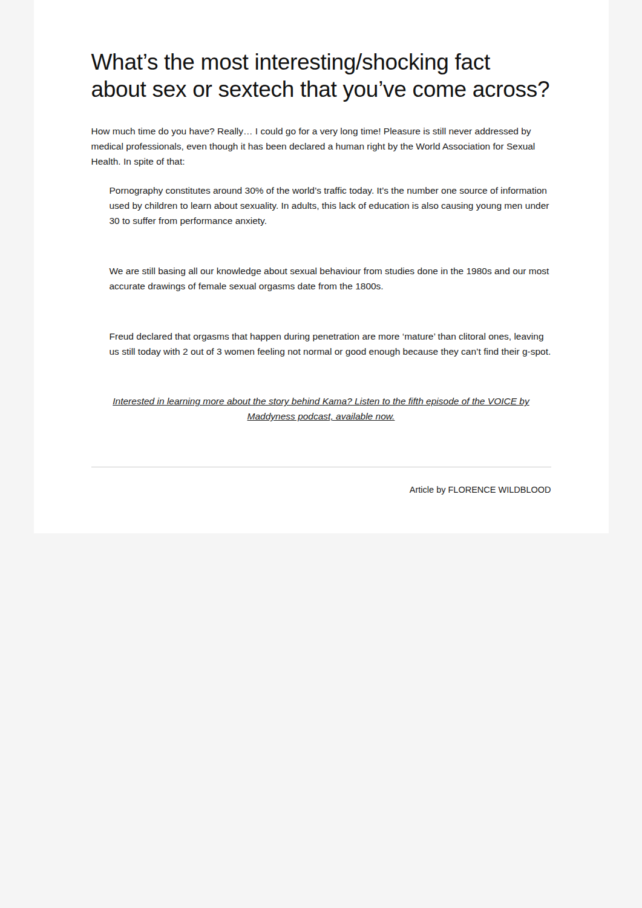What’s the most interesting/shocking fact about sex or sextech that you’ve come across?
How much time do you have? Really… I could go for a very long time! Pleasure is still never addressed by medical professionals, even though it has been declared a human right by the World Association for Sexual Health. In spite of that:
Pornography constitutes around 30% of the world’s traffic today. It’s the number one source of information used by children to learn about sexuality. In adults, this lack of education is also causing young men under 30 to suffer from performance anxiety.
We are still basing all our knowledge about sexual behaviour from studies done in the 1980s and our most accurate drawings of female sexual orgasms date from the 1800s.
Freud declared that orgasms that happen during penetration are more ‘mature’ than clitoral ones, leaving us still today with 2 out of 3 women feeling not normal or good enough because they can’t find their g-spot.
Interested in learning more about the story behind Kama? Listen to the fifth episode of the VOICE by Maddyness podcast, available now.
Article by FLORENCE WILDBLOOD